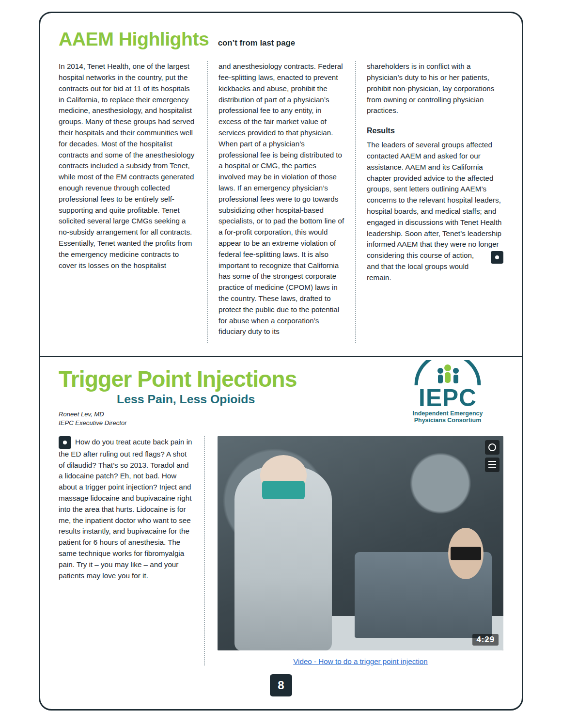AAEM Highlights con’t from last page
In 2014, Tenet Health, one of the largest hospital networks in the country, put the contracts out for bid at 11 of its hospitals in California, to replace their emergency medicine, anesthesiology, and hospitalist groups. Many of these groups had served their hospitals and their communities well for decades. Most of the hospitalist contracts and some of the anesthesiology contracts included a subsidy from Tenet, while most of the EM contracts generated enough revenue through collected professional fees to be entirely self-supporting and quite profitable. Tenet solicited several large CMGs seeking a no-subsidy arrangement for all contracts. Essentially, Tenet wanted the profits from the emergency medicine contracts to cover its losses on the hospitalist
and anesthesiology contracts. Federal fee-splitting laws, enacted to prevent kickbacks and abuse, prohibit the distribution of part of a physician’s professional fee to any entity, in excess of the fair market value of services provided to that physician. When part of a physician’s professional fee is being distributed to a hospital or CMG, the parties involved may be in violation of those laws. If an emergency physician’s professional fees were to go towards subsidizing other hospital-based specialists, or to pad the bottom line of a for-profit corporation, this would appear to be an extreme violation of federal fee-splitting laws. It is also important to recognize that California has some of the strongest corporate practice of medicine (CPOM) laws in the country. These laws, drafted to protect the public due to the potential for abuse when a corporation’s fiduciary duty to its
shareholders is in conflict with a physician’s duty to his or her patients, prohibit non-physician, lay corporations from owning or controlling physician practices.
Results
The leaders of several groups affected contacted AAEM and asked for our assistance. AAEM and its California chapter provided advice to the affected groups, sent letters outlining AAEM’s concerns to the relevant hospital leaders, hospital boards, and medical staffs; and engaged in discussions with Tenet Health leadership. Soon after, Tenet’s leadership informed AAEM that they were no longer considering this course of action, and that the local groups would remain.
IEPC
Independent Emergency
Physicians Consortium
Trigger Point Injections Less Pain, Less Opioids
Roneet Lev, MD
IEPC Executive Director
How do you treat acute back pain in the ED after ruling out red flags? A shot of dilaudid? That’s so 2013. Toradol and a lidocaine patch? Eh, not bad. How about a trigger point injection? Inject and massage lidocaine and bupivacaine right into the area that hurts. Lidocaine is for me, the inpatient doctor who want to see results instantly, and bupivacaine for the patient for 6 hours of anesthesia. The same technique works for fibromyalgia pain. Try it – you may like – and your patients may love you for it.
4:29
Video - How to do a trigger point injection
8